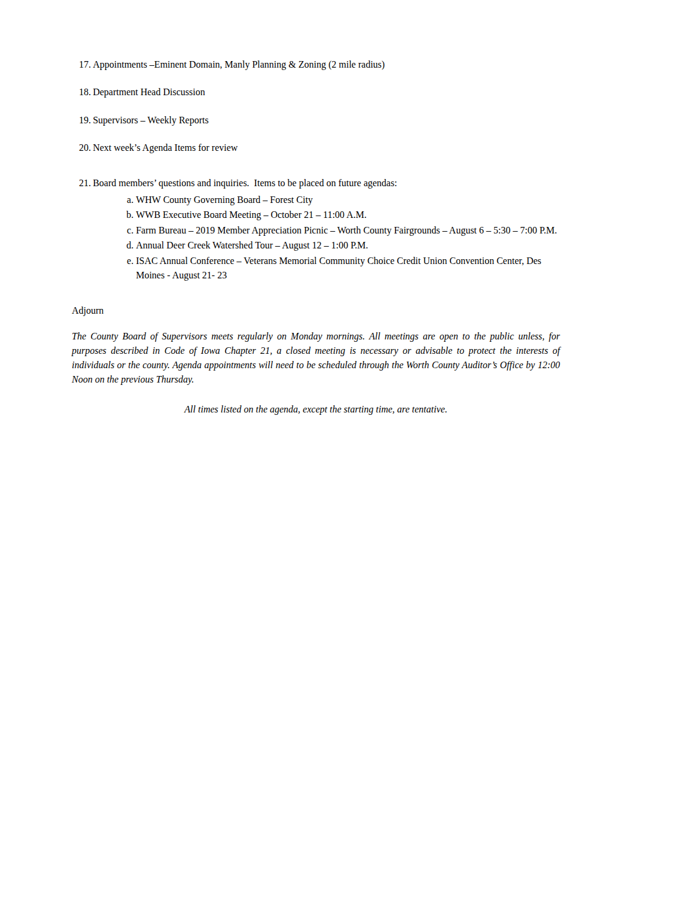17. Appointments –Eminent Domain, Manly Planning & Zoning (2 mile radius)
18. Department Head Discussion
19. Supervisors – Weekly Reports
20. Next week’s Agenda Items for review
21. Board members’ questions and inquiries. Items to be placed on future agendas:
WHW County Governing Board – Forest City
WWB Executive Board Meeting – October 21 – 11:00 A.M.
Farm Bureau – 2019 Member Appreciation Picnic – Worth County Fairgrounds – August 6 – 5:30 – 7:00 P.M.
Annual Deer Creek Watershed Tour – August 12 – 1:00 P.M.
ISAC Annual Conference – Veterans Memorial Community Choice Credit Union Convention Center, Des Moines - August 21- 23
Adjourn
The County Board of Supervisors meets regularly on Monday mornings. All meetings are open to the public unless, for purposes described in Code of Iowa Chapter 21, a closed meeting is necessary or advisable to protect the interests of individuals or the county. Agenda appointments will need to be scheduled through the Worth County Auditor’s Office by 12:00 Noon on the previous Thursday.
All times listed on the agenda, except the starting time, are tentative.